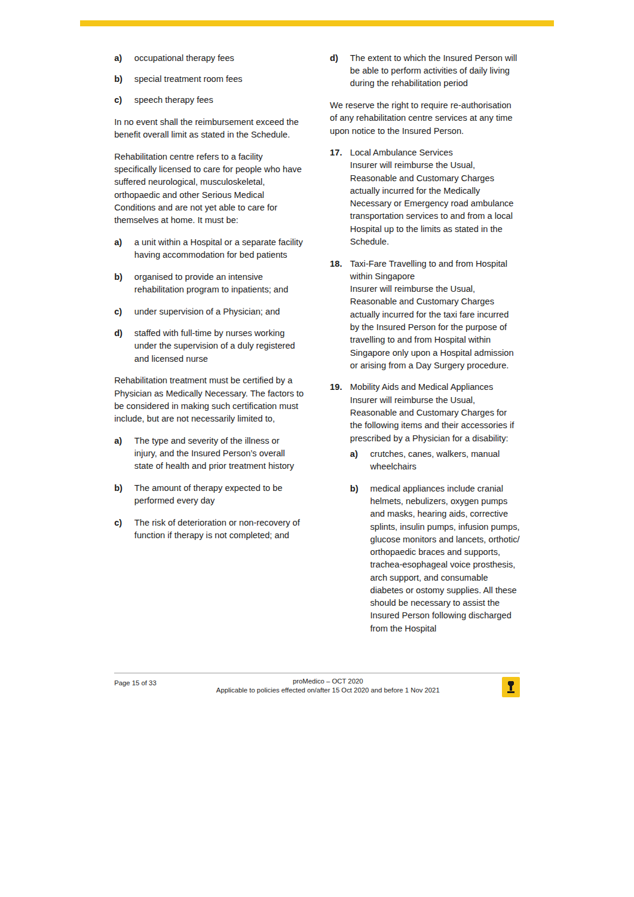a) occupational therapy fees
b) special treatment room fees
c) speech therapy fees
In no event shall the reimbursement exceed the benefit overall limit as stated in the Schedule.
Rehabilitation centre refers to a facility specifically licensed to care for people who have suffered neurological, musculoskeletal, orthopaedic and other Serious Medical Conditions and are not yet able to care for themselves at home. It must be:
a) a unit within a Hospital or a separate facility having accommodation for bed patients
b) organised to provide an intensive rehabilitation program to inpatients; and
c) under supervision of a Physician; and
d) staffed with full-time by nurses working under the supervision of a duly registered and licensed nurse
Rehabilitation treatment must be certified by a Physician as Medically Necessary. The factors to be considered in making such certification must include, but are not necessarily limited to,
a) The type and severity of the illness or injury, and the Insured Person’s overall state of health and prior treatment history
b) The amount of therapy expected to be performed every day
c) The risk of deterioration or non-recovery of function if therapy is not completed; and
d) The extent to which the Insured Person will be able to perform activities of daily living during the rehabilitation period
We reserve the right to require re-authorisation of any rehabilitation centre services at any time upon notice to the Insured Person.
17. Local Ambulance Services Insurer will reimburse the Usual, Reasonable and Customary Charges actually incurred for the Medically Necessary or Emergency road ambulance transportation services to and from a local Hospital up to the limits as stated in the Schedule.
18. Taxi-Fare Travelling to and from Hospital within Singapore Insurer will reimburse the Usual, Reasonable and Customary Charges actually incurred for the taxi fare incurred by the Insured Person for the purpose of travelling to and from Hospital within Singapore only upon a Hospital admission or arising from a Day Surgery procedure.
19. Mobility Aids and Medical Appliances Insurer will reimburse the Usual, Reasonable and Customary Charges for the following items and their accessories if prescribed by a Physician for a disability:
a) crutches, canes, walkers, manual wheelchairs
b) medical appliances include cranial helmets, nebulizers, oxygen pumps and masks, hearing aids, corrective splints, insulin pumps, infusion pumps, glucose monitors and lancets, orthotic/ orthopaedic braces and supports, trachea-esophageal voice prosthesis, arch support, and consumable diabetes or ostomy supplies. All these should be necessary to assist the Insured Person following discharged from the Hospital
Page 15 of 33
proMedico – OCT 2020
Applicable to policies effected on/after 15 Oct 2020 and before 1 Nov 2021